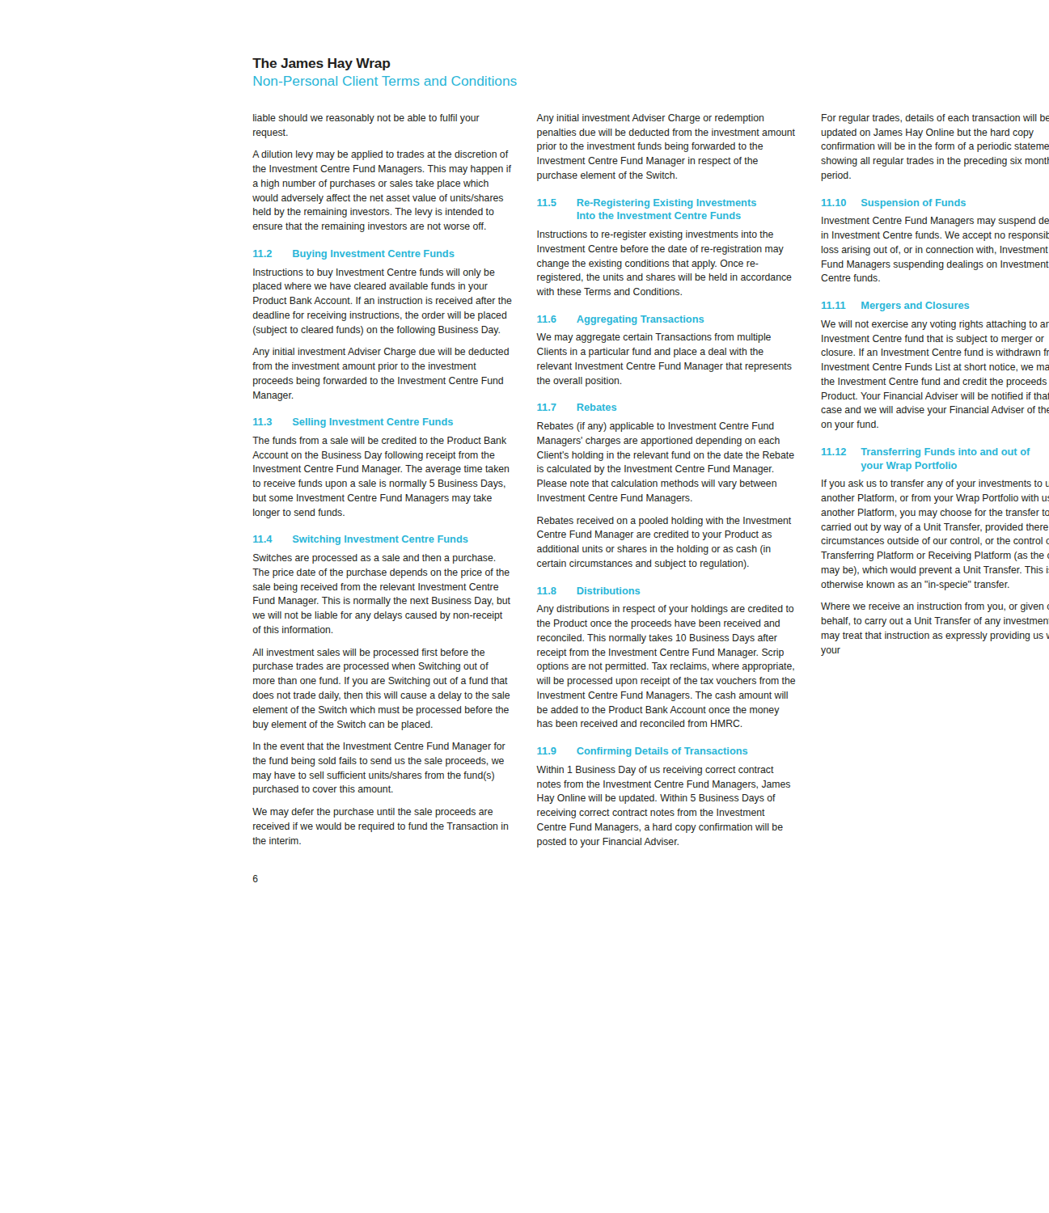The James Hay Wrap
Non-Personal Client Terms and Conditions
liable should we reasonably not be able to fulfil your request.
A dilution levy may be applied to trades at the discretion of the Investment Centre Fund Managers. This may happen if a high number of purchases or sales take place which would adversely affect the net asset value of units/shares held by the remaining investors. The levy is intended to ensure that the remaining investors are not worse off.
11.2 Buying Investment Centre Funds
Instructions to buy Investment Centre funds will only be placed where we have cleared available funds in your Product Bank Account. If an instruction is received after the deadline for receiving instructions, the order will be placed (subject to cleared funds) on the following Business Day.
Any initial investment Adviser Charge due will be deducted from the investment amount prior to the investment proceeds being forwarded to the Investment Centre Fund Manager.
11.3 Selling Investment Centre Funds
The funds from a sale will be credited to the Product Bank Account on the Business Day following receipt from the Investment Centre Fund Manager. The average time taken to receive funds upon a sale is normally 5 Business Days, but some Investment Centre Fund Managers may take longer to send funds.
11.4 Switching Investment Centre Funds
Switches are processed as a sale and then a purchase. The price date of the purchase depends on the price of the sale being received from the relevant Investment Centre Fund Manager. This is normally the next Business Day, but we will not be liable for any delays caused by non-receipt of this information.
All investment sales will be processed first before the purchase trades are processed when Switching out of more than one fund. If you are Switching out of a fund that does not trade daily, then this will cause a delay to the sale element of the Switch which must be processed before the buy element of the Switch can be placed.
In the event that the Investment Centre Fund Manager for the fund being sold fails to send us the sale proceeds, we may have to sell sufficient units/shares from the fund(s) purchased to cover this amount.
We may defer the purchase until the sale proceeds are received if we would be required to fund the Transaction in the interim.
Any initial investment Adviser Charge or redemption penalties due will be deducted from the investment amount prior to the investment funds being forwarded to the Investment Centre Fund Manager in respect of the purchase element of the Switch.
11.5 Re-Registering Existing Investments Into the Investment Centre Funds
Instructions to re-register existing investments into the Investment Centre before the date of re-registration may change the existing conditions that apply. Once re-registered, the units and shares will be held in accordance with these Terms and Conditions.
11.6 Aggregating Transactions
We may aggregate certain Transactions from multiple Clients in a particular fund and place a deal with the relevant Investment Centre Fund Manager that represents the overall position.
11.7 Rebates
Rebates (if any) applicable to Investment Centre Fund Managers' charges are apportioned depending on each Client's holding in the relevant fund on the date the Rebate is calculated by the Investment Centre Fund Manager. Please note that calculation methods will vary between Investment Centre Fund Managers.
Rebates received on a pooled holding with the Investment Centre Fund Manager are credited to your Product as additional units or shares in the holding or as cash (in certain circumstances and subject to regulation).
11.8 Distributions
Any distributions in respect of your holdings are credited to the Product once the proceeds have been received and reconciled. This normally takes 10 Business Days after receipt from the Investment Centre Fund Manager. Scrip options are not permitted. Tax reclaims, where appropriate, will be processed upon receipt of the tax vouchers from the Investment Centre Fund Managers. The cash amount will be added to the Product Bank Account once the money has been received and reconciled from HMRC.
11.9 Confirming Details of Transactions
Within 1 Business Day of us receiving correct contract notes from the Investment Centre Fund Managers, James Hay Online will be updated. Within 5 Business Days of receiving correct contract notes from the Investment Centre Fund Managers, a hard copy confirmation will be posted to your Financial Adviser.
For regular trades, details of each transaction will be updated on James Hay Online but the hard copy confirmation will be in the form of a periodic statement showing all regular trades in the preceding six month period.
11.10 Suspension of Funds
Investment Centre Fund Managers may suspend dealing in Investment Centre funds. We accept no responsibility for loss arising out of, or in connection with, Investment Centre Fund Managers suspending dealings on Investment Centre funds.
11.11 Mergers and Closures
We will not exercise any voting rights attaching to any Investment Centre fund that is subject to merger or closure. If an Investment Centre fund is withdrawn from the Investment Centre Funds List at short notice, we may sell the Investment Centre fund and credit the proceeds to your Product. Your Financial Adviser will be notified if that is the case and we will advise your Financial Adviser of the effect on your fund.
11.12 Transferring Funds into and out of your Wrap Portfolio
If you ask us to transfer any of your investments to us from another Platform, or from your Wrap Portfolio with us to another Platform, you may choose for the transfer to be carried out by way of a Unit Transfer, provided there are no circumstances outside of our control, or the control of the Transferring Platform or Receiving Platform (as the case may be), which would prevent a Unit Transfer. This is otherwise known as an "in-specie" transfer.
Where we receive an instruction from you, or given on your behalf, to carry out a Unit Transfer of any investments, we may treat that instruction as expressly providing us with your
6